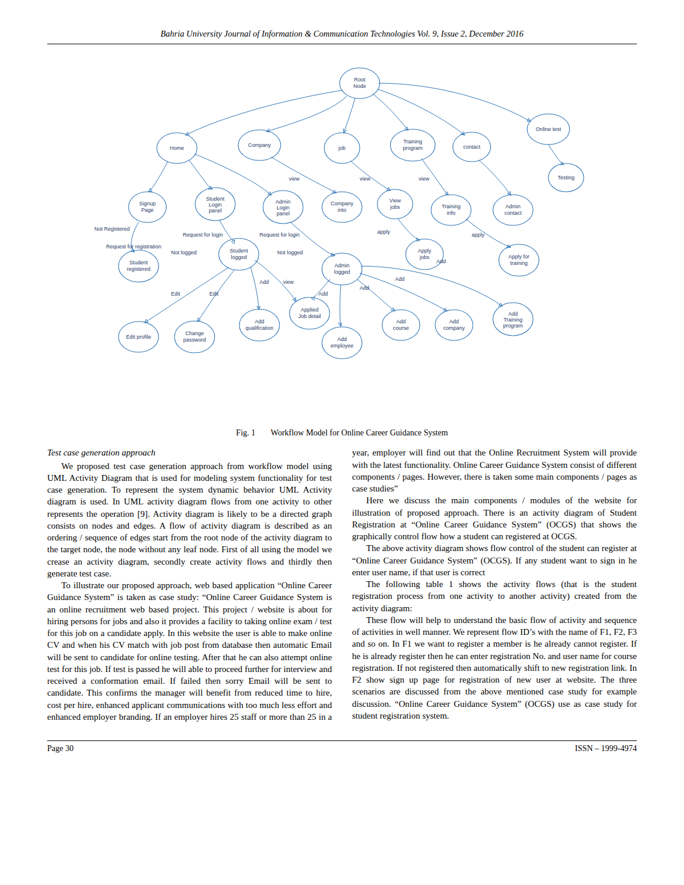Bahria University Journal of Information & Communication Technologies Vol. 9, Issue 2, December 2016
Root Node Home Company job Training program contact Online test Testing Signup Page Student Login panel Admin Login panel Company into View jobs Training info Admin contact Student registered Student logged Admin logged Apply jobs Apply for training Edit profile Change password Add qualification Applied Job detail Add employee Add course Add company Add Training program Not Registered Request for registration Request for login Not logged Request for login Not logged view view view apply apply Edit Edit Add view Add Add Add Add
Fig. 1 Workflow Model for Online Career Guidance System
Test case generation approach
We proposed test case generation approach from workflow model using UML Activity Diagram that is used for modeling system functionality for test case generation. To represent the system dynamic behavior UML Activity diagram is used. In UML activity diagram flows from one activity to other represents the operation [9]. Activity diagram is likely to be a directed graph consists on nodes and edges. A flow of activity diagram is described as an ordering / sequence of edges start from the root node of the activity diagram to the target node, the node without any leaf node. First of all using the model we crease an activity diagram, secondly create activity flows and thirdly then generate test case.
To illustrate our proposed approach, web based application “Online Career Guidance System” is taken as case study: “Online Career Guidance System is an online recruitment web based project. This project / website is about for hiring persons for jobs and also it provides a facility to taking online exam / test for this job on a candidate apply. In this website the user is able to make online CV and when his CV match with job post from database then automatic Email will be sent to candidate for online testing. After that he can also attempt online test for this job. If test is passed he will able to proceed further for interview and received a conformation email. If failed then sorry Email will be sent to candidate. This confirms the manager will benefit from reduced time to hire, cost per hire, enhanced applicant communications with too much less effort and enhanced employer branding. If an employer hires 25 staff or more than 25 in a year, employer will find out that the Online Recruitment System will provide with the latest functionality. Online Career Guidance System consist of different components / pages. However, there is taken some main components / pages as case studies”
Here we discuss the main components / modules of the website for illustration of proposed approach. There is an activity diagram of Student Registration at “Online Career Guidance System” (OCGS) that shows the graphically control flow how a student can registered at OCGS.
The above activity diagram shows flow control of the student can register at “Online Career Guidance System” (OCGS). If any student want to sign in he enter user name, if that user is correct
The following table 1 shows the activity flows (that is the student registration process from one activity to another activity) created from the activity diagram:
These flow will help to understand the basic flow of activity and sequence of activities in well manner. We represent flow ID’s with the name of F1, F2, F3 and so on. In F1 we want to register a member is he already cannot register. If he is already register then he can enter registration No. and user name for course registration. If not registered then automatically shift to new registration link. In F2 show sign up page for registration of new user at website. The three scenarios are discussed from the above mentioned case study for example discussion. “Online Career Guidance System” (OCGS) use as case study for student registration system.
Page 30 ISSN – 1999-4974